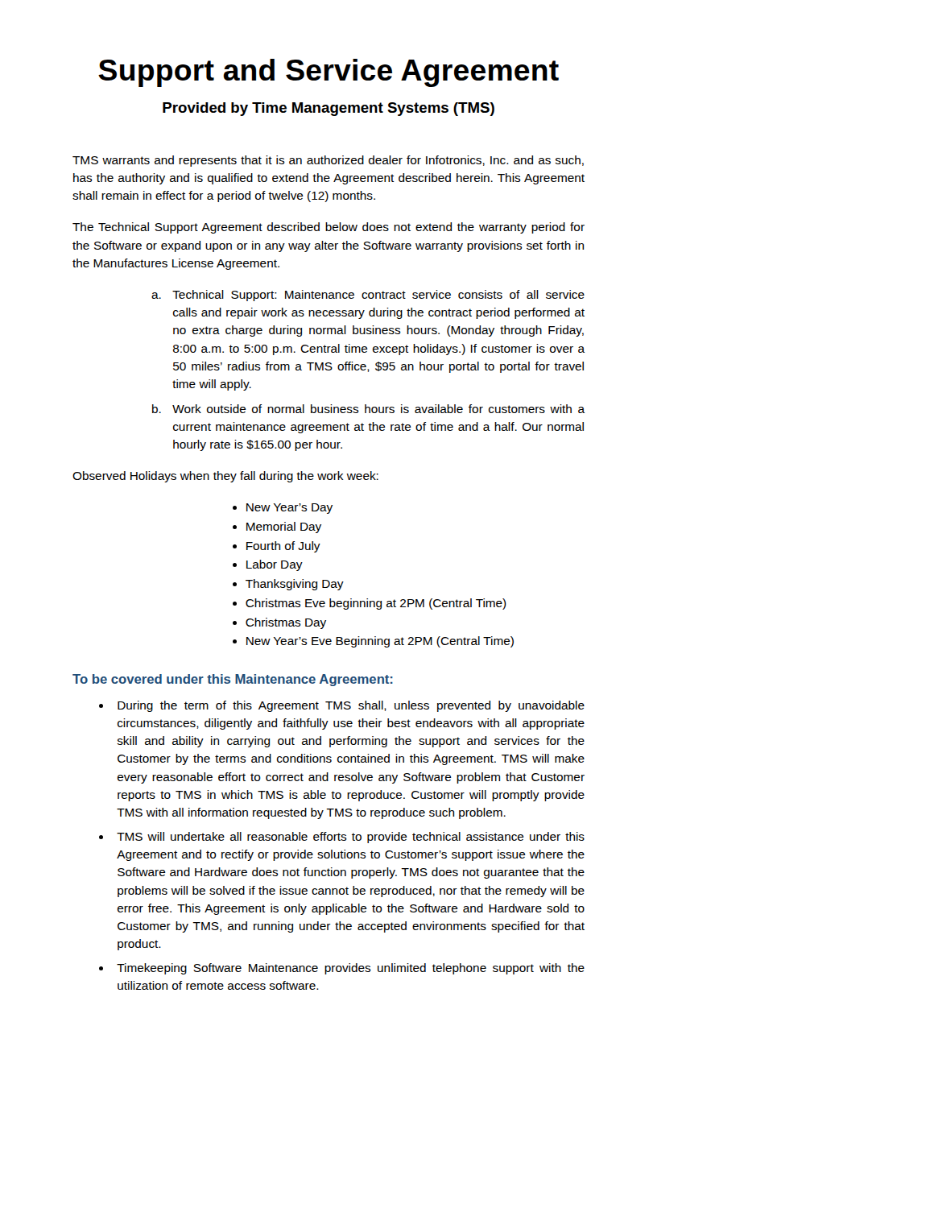Support and Service Agreement
Provided by Time Management Systems (TMS)
TMS warrants and represents that it is an authorized dealer for Infotronics, Inc. and as such, has the authority and is qualified to extend the Agreement described herein. This Agreement shall remain in effect for a period of twelve (12) months.
The Technical Support Agreement described below does not extend the warranty period for the Software or expand upon or in any way alter the Software warranty provisions set forth in the Manufactures License Agreement.
Technical Support: Maintenance contract service consists of all service calls and repair work as necessary during the contract period performed at no extra charge during normal business hours. (Monday through Friday, 8:00 a.m. to 5:00 p.m. Central time except holidays.) If customer is over a 50 miles’ radius from a TMS office, $95 an hour portal to portal for travel time will apply.
Work outside of normal business hours is available for customers with a current maintenance agreement at the rate of time and a half. Our normal hourly rate is $165.00 per hour.
Observed Holidays when they fall during the work week:
New Year’s Day
Memorial Day
Fourth of July
Labor Day
Thanksgiving Day
Christmas Eve beginning at 2PM (Central Time)
Christmas Day
New Year’s Eve Beginning at 2PM (Central Time)
To be covered under this Maintenance Agreement:
During the term of this Agreement TMS shall, unless prevented by unavoidable circumstances, diligently and faithfully use their best endeavors with all appropriate skill and ability in carrying out and performing the support and services for the Customer by the terms and conditions contained in this Agreement. TMS will make every reasonable effort to correct and resolve any Software problem that Customer reports to TMS in which TMS is able to reproduce. Customer will promptly provide TMS with all information requested by TMS to reproduce such problem.
TMS will undertake all reasonable efforts to provide technical assistance under this Agreement and to rectify or provide solutions to Customer’s support issue where the Software and Hardware does not function properly. TMS does not guarantee that the problems will be solved if the issue cannot be reproduced, nor that the remedy will be error free. This Agreement is only applicable to the Software and Hardware sold to Customer by TMS, and running under the accepted environments specified for that product.
Timekeeping Software Maintenance provides unlimited telephone support with the utilization of remote access software.